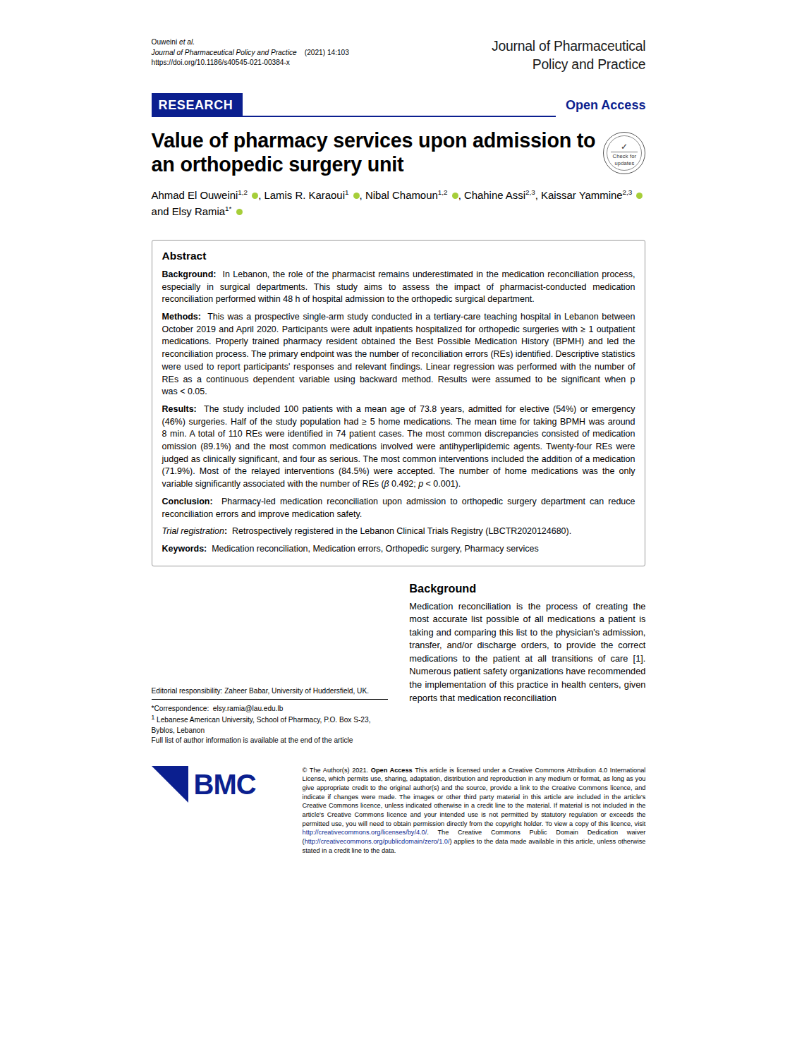Ouweini et al.
Journal of Pharmaceutical Policy and Practice (2021) 14:103
https://doi.org/10.1186/s40545-021-00384-x
Journal of Pharmaceutical
Policy and Practice
RESEARCH
Open Access
Value of pharmacy services upon admission to an orthopedic surgery unit
✓
Check for
updates
Ahmad El Ouweini1,2 , Lamis R. Karaoui1 , Nibal Chamoun1,2 , Chahine Assi2,3, Kaissar Yammine2,3 and Elsy Ramia1*
Abstract
Background: In Lebanon, the role of the pharmacist remains underestimated in the medication reconciliation process, especially in surgical departments. This study aims to assess the impact of pharmacist-conducted medication reconciliation performed within 48 h of hospital admission to the orthopedic surgical department.
Methods: This was a prospective single-arm study conducted in a tertiary-care teaching hospital in Lebanon between October 2019 and April 2020. Participants were adult inpatients hospitalized for orthopedic surgeries with ≥ 1 outpatient medications. Properly trained pharmacy resident obtained the Best Possible Medication History (BPMH) and led the reconciliation process. The primary endpoint was the number of reconciliation errors (REs) identified. Descriptive statistics were used to report participants' responses and relevant findings. Linear regression was performed with the number of REs as a continuous dependent variable using backward method. Results were assumed to be significant when p was < 0.05.
Results: The study included 100 patients with a mean age of 73.8 years, admitted for elective (54%) or emergency (46%) surgeries. Half of the study population had ≥ 5 home medications. The mean time for taking BPMH was around 8 min. A total of 110 REs were identified in 74 patient cases. The most common discrepancies consisted of medication omission (89.1%) and the most common medications involved were antihyperlipidemic agents. Twenty-four REs were judged as clinically significant, and four as serious. The most common interventions included the addition of a medication (71.9%). Most of the relayed interventions (84.5%) were accepted. The number of home medications was the only variable significantly associated with the number of REs (β 0.492; p < 0.001).
Conclusion: Pharmacy-led medication reconciliation upon admission to orthopedic surgery department can reduce reconciliation errors and improve medication safety.
Trial registration: Retrospectively registered in the Lebanon Clinical Trials Registry (LBCTR2020124680).
Keywords: Medication reconciliation, Medication errors, Orthopedic surgery, Pharmacy services
Editorial responsibility: Zaheer Babar, University of Huddersfield, UK.
*Correspondence: elsy.ramia@lau.edu.lb
1 Lebanese American University, School of Pharmacy, P.O. Box S-23, Byblos, Lebanon
Full list of author information is available at the end of the article
Background
Medication reconciliation is the process of creating the most accurate list possible of all medications a patient is taking and comparing this list to the physician's admission, transfer, and/or discharge orders, to provide the correct medications to the patient at all transitions of care [1]. Numerous patient safety organizations have recommended the implementation of this practice in health centers, given reports that medication reconciliation
BMC
© The Author(s) 2021. Open Access This article is licensed under a Creative Commons Attribution 4.0 International License, which permits use, sharing, adaptation, distribution and reproduction in any medium or format, as long as you give appropriate credit to the original author(s) and the source, provide a link to the Creative Commons licence, and indicate if changes were made. The images or other third party material in this article are included in the article's Creative Commons licence, unless indicated otherwise in a credit line to the material. If material is not included in the article's Creative Commons licence and your intended use is not permitted by statutory regulation or exceeds the permitted use, you will need to obtain permission directly from the copyright holder. To view a copy of this licence, visit http://creativecommons.org/licenses/by/4.0/. The Creative Commons Public Domain Dedication waiver (http://creativecommons.org/publicdomain/zero/1.0/) applies to the data made available in this article, unless otherwise stated in a credit line to the data.